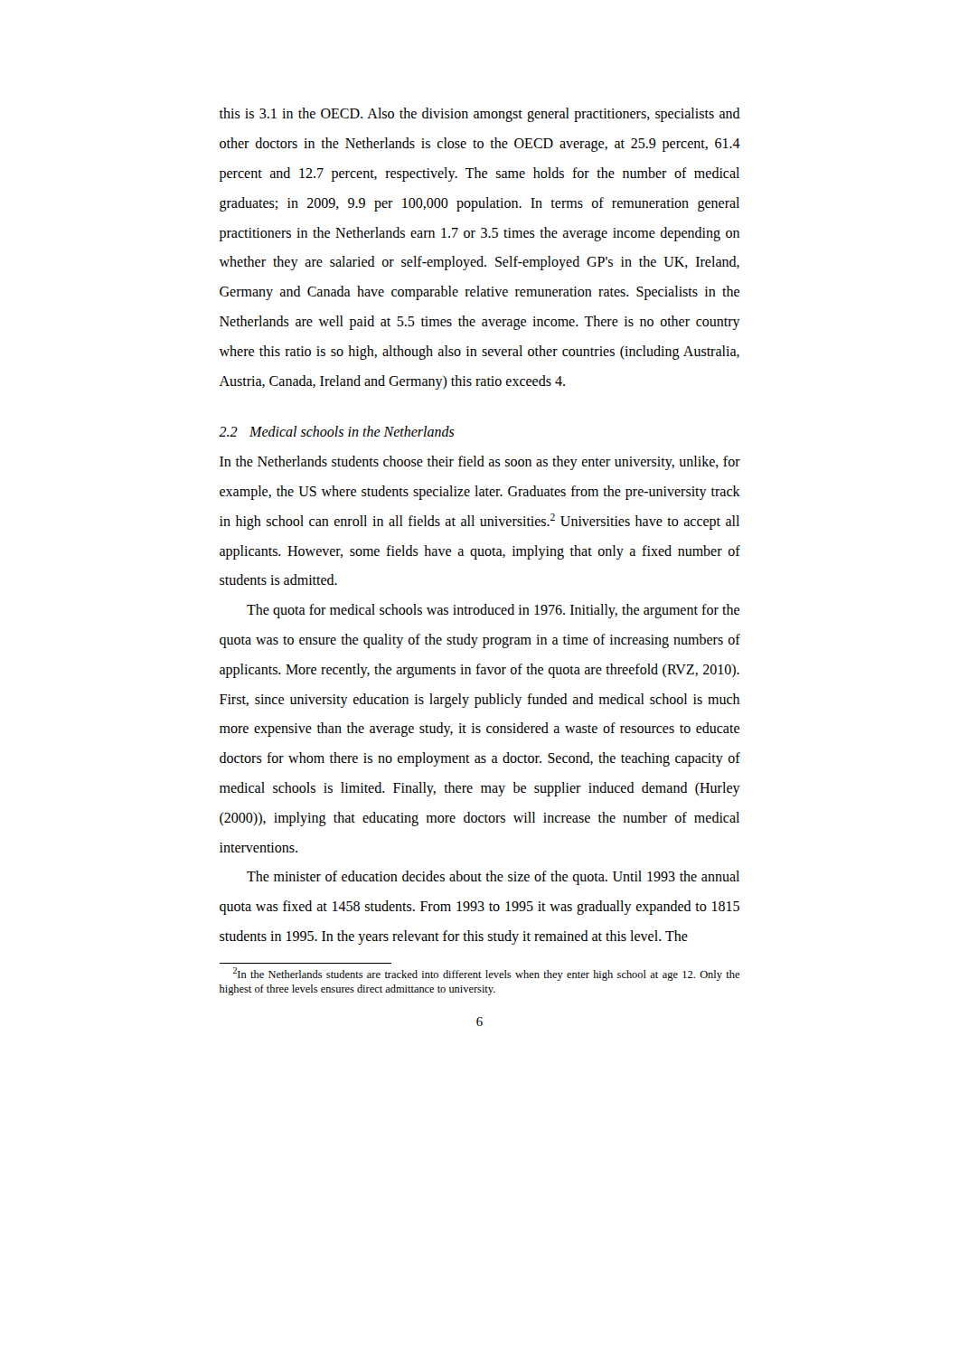this is 3.1 in the OECD. Also the division amongst general practitioners, specialists and other doctors in the Netherlands is close to the OECD average, at 25.9 percent, 61.4 percent and 12.7 percent, respectively. The same holds for the number of medical graduates; in 2009, 9.9 per 100,000 population. In terms of remuneration general practitioners in the Netherlands earn 1.7 or 3.5 times the average income depending on whether they are salaried or self-employed. Self-employed GP's in the UK, Ireland, Germany and Canada have comparable relative remuneration rates. Specialists in the Netherlands are well paid at 5.5 times the average income. There is no other country where this ratio is so high, although also in several other countries (including Australia, Austria, Canada, Ireland and Germany) this ratio exceeds 4.
2.2 Medical schools in the Netherlands
In the Netherlands students choose their field as soon as they enter university, unlike, for example, the US where students specialize later. Graduates from the pre-university track in high school can enroll in all fields at all universities.2 Universities have to accept all applicants. However, some fields have a quota, implying that only a fixed number of students is admitted.
The quota for medical schools was introduced in 1976. Initially, the argument for the quota was to ensure the quality of the study program in a time of increasing numbers of applicants. More recently, the arguments in favor of the quota are threefold (RVZ, 2010). First, since university education is largely publicly funded and medical school is much more expensive than the average study, it is considered a waste of resources to educate doctors for whom there is no employment as a doctor. Second, the teaching capacity of medical schools is limited. Finally, there may be supplier induced demand (Hurley (2000)), implying that educating more doctors will increase the number of medical interventions.
The minister of education decides about the size of the quota. Until 1993 the annual quota was fixed at 1458 students. From 1993 to 1995 it was gradually expanded to 1815 students in 1995. In the years relevant for this study it remained at this level. The
2In the Netherlands students are tracked into different levels when they enter high school at age 12. Only the highest of three levels ensures direct admittance to university.
6